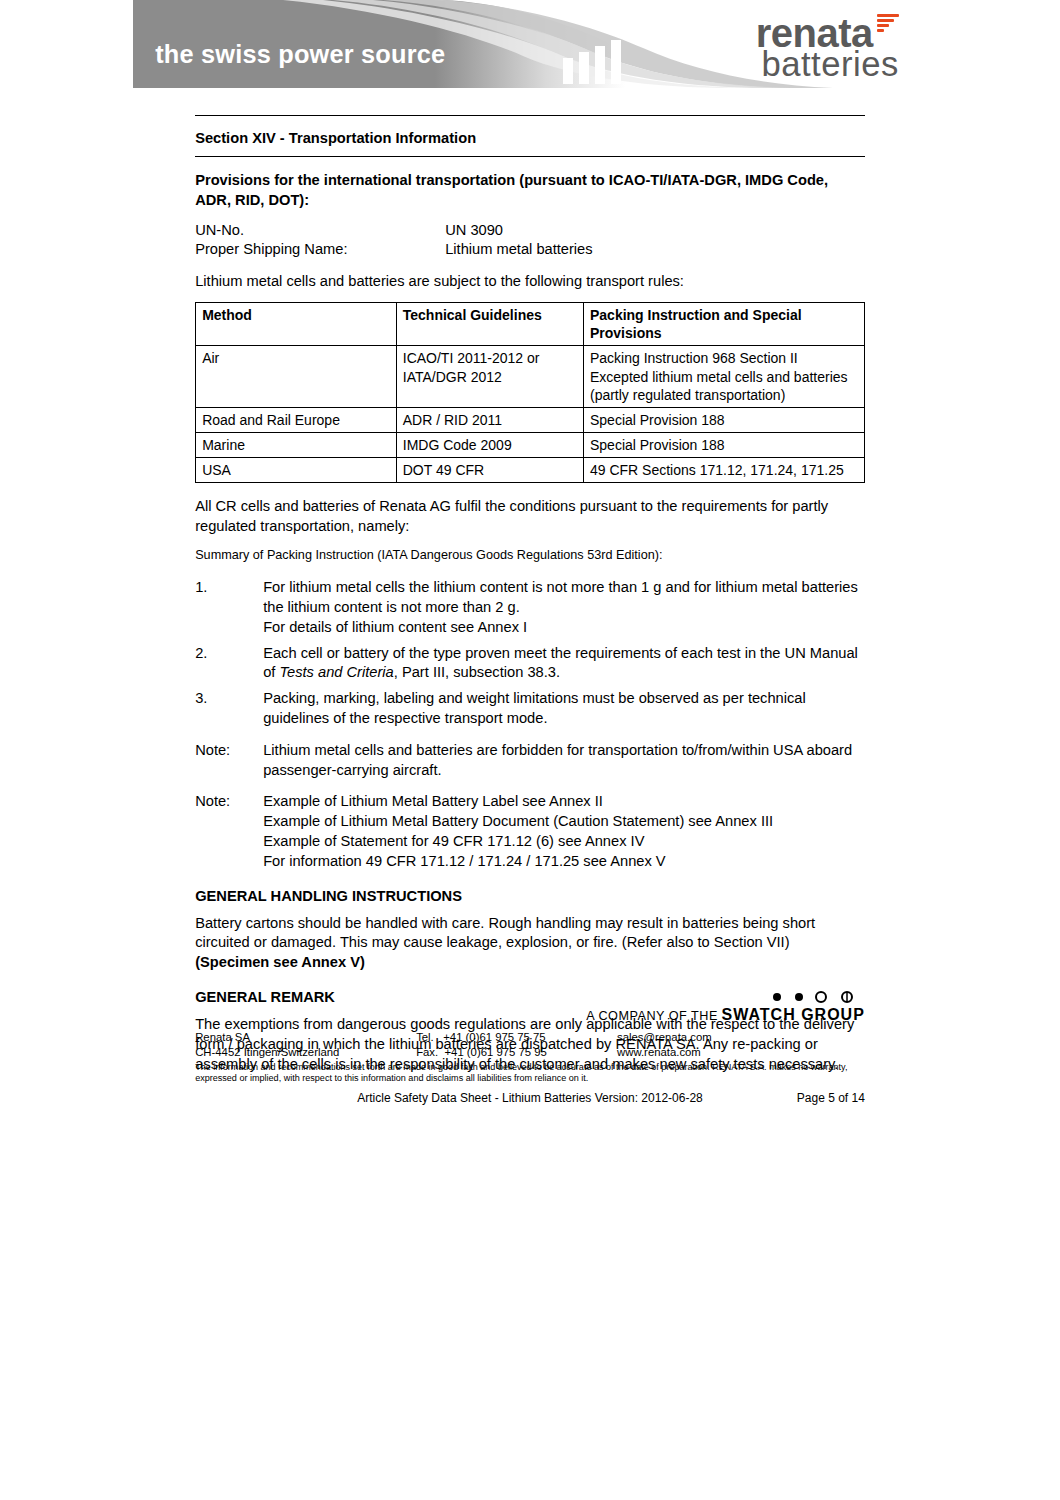the swiss power source
renata
batteries
Section XIV - Transportation Information
Provisions for the international transportation (pursuant to ICAO-TI/IATA-DGR, IMDG Code, ADR, RID, DOT):
UN-No. UN 3090
Proper Shipping Name: Lithium metal batteries
Lithium metal cells and batteries are subject to the following transport rules:
| Method | Technical Guidelines | Packing Instruction and Special Provisions |
| --- | --- | --- |
| Air | ICAO/TI 2011-2012 or IATA/DGR 2012 | Packing Instruction 968 Section II Excepted lithium metal cells and batteries (partly regulated transportation) |
| Road and Rail Europe | ADR / RID 2011 | Special Provision 188 |
| Marine | IMDG Code 2009 | Special Provision 188 |
| USA | DOT 49 CFR | 49 CFR Sections 171.12, 171.24, 171.25 |
All CR cells and batteries of Renata AG fulfil the conditions pursuant to the requirements for partly regulated transportation, namely:
Summary of Packing Instruction (IATA Dangerous Goods Regulations 53rd Edition):
1. For lithium metal cells the lithium content is not more than 1 g and for lithium metal batteries the lithium content is not more than 2 g.For details of lithium content see Annex I
2. Each cell or battery of the type proven meet the requirements of each test in the UN Manual of Tests and Criteria, Part III, subsection 38.3.
3. Packing, marking, labeling and weight limitations must be observed as per technical guidelines of the respective transport mode.
Note: Lithium metal cells and batteries are forbidden for transportation to/from/within USA aboard passenger-carrying aircraft.
Note: Example of Lithium Metal Battery Label see Annex II
Example of Lithium Metal Battery Document (Caution Statement) see Annex III
Example of Statement for 49 CFR 171.12 (6) see Annex IV
For information 49 CFR 171.12 / 171.24 / 171.25 see Annex V
GENERAL HANDLING INSTRUCTIONS
Battery cartons should be handled with care. Rough handling may result in batteries being short circuited or damaged. This may cause leakage, explosion, or fire. (Refer also to Section VII) (Specimen see Annex V)
GENERAL REMARK
The exemptions from dangerous goods regulations are only applicable with the respect to the delivery form / packaging in which the lithium batteries are dispatched by RENATA SA. Any re-packing or assembly of the cells is in the responsibility of the customer and makes new safety tests necessary.
A COMPANY OF THE SWATCH GROUP
| Renata SA | Tel. +41 (0)61 975 75 75 | sales@renata.com |
| CH-4452 Itingen/Switzerland | Fax. +41 (0)61 975 75 95 | www.renata.com |
The information and recommendations set forth are made in good faith and believed to be accurate as of the date of preparation. RENATA S.A. makes no warranty, expressed or implied, with respect to this information and disclaims all liabilities from reliance on it.
Article Safety Data Sheet - Lithium Batteries Version: 2012-06-28 Page 5 of 14